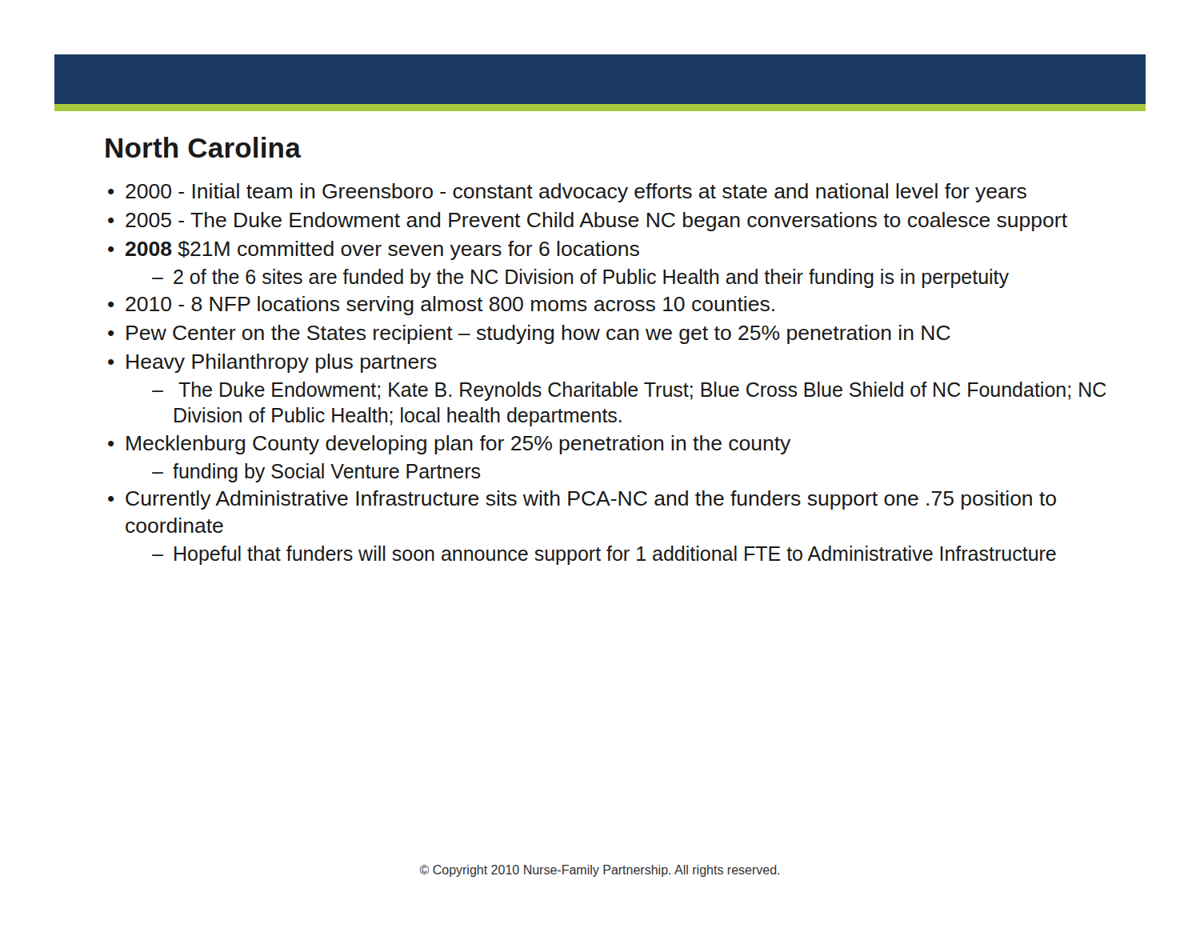North Carolina
2000 - Initial team in Greensboro - constant advocacy efforts at state and national level for years
2005 - The Duke Endowment and Prevent Child Abuse NC began conversations to coalesce support
2008 $21M committed over seven years for 6 locations
2 of the 6 sites are funded by the NC Division of Public Health and their funding is in perpetuity
2010 - 8 NFP locations serving almost 800 moms across 10 counties.
Pew Center on the States recipient – studying how can we get to 25% penetration in NC
Heavy Philanthropy plus partners
The Duke Endowment; Kate B. Reynolds Charitable Trust; Blue Cross Blue Shield of NC Foundation; NC Division of Public Health; local health departments.
Mecklenburg County developing plan for 25% penetration in the county
funding by Social Venture Partners
Currently Administrative Infrastructure sits with PCA-NC and the funders support one .75 position to coordinate
Hopeful that funders will soon announce support for 1 additional FTE to Administrative Infrastructure
© Copyright 2010 Nurse-Family Partnership. All rights reserved.